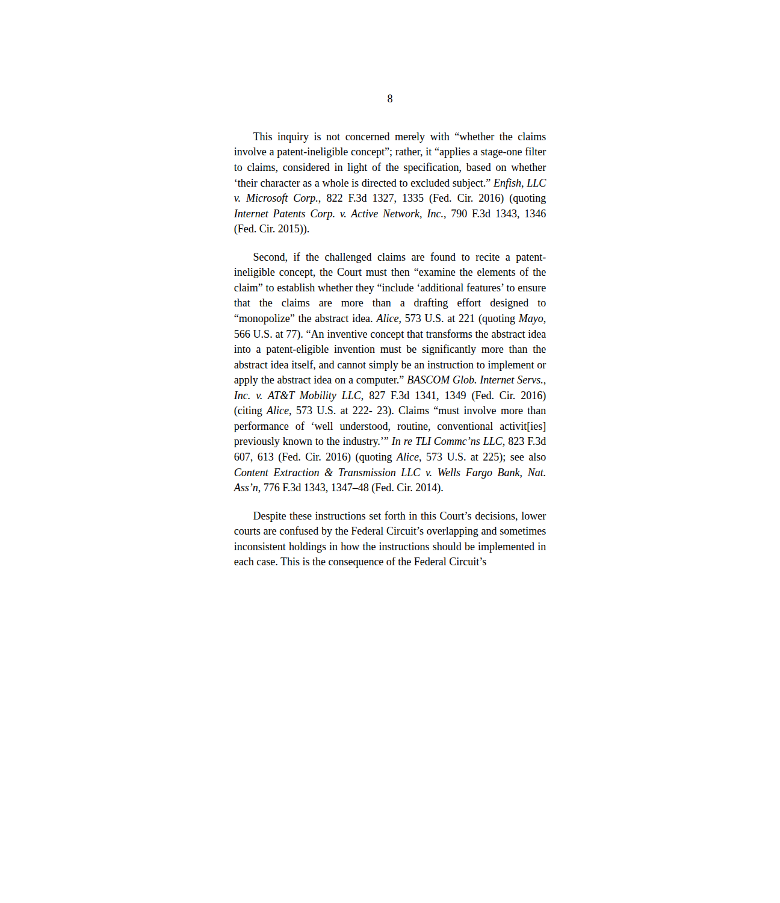8
This inquiry is not concerned merely with “whether the claims involve a patent-ineligible concept”; rather, it “applies a stage-one filter to claims, considered in light of the specification, based on whether ‘their character as a whole is directed to excluded subject.” Enfish, LLC v. Microsoft Corp., 822 F.3d 1327, 1335 (Fed. Cir. 2016) (quoting Internet Patents Corp. v. Active Network, Inc., 790 F.3d 1343, 1346 (Fed. Cir. 2015)).
Second, if the challenged claims are found to recite a patent-ineligible concept, the Court must then “examine the elements of the claim” to establish whether they “include ‘additional features’ to ensure that the claims are more than a drafting effort designed to “monopolize” the abstract idea. Alice, 573 U.S. at 221 (quoting Mayo, 566 U.S. at 77). “An inventive concept that transforms the abstract idea into a patent-eligible invention must be significantly more than the abstract idea itself, and cannot simply be an instruction to implement or apply the abstract idea on a computer.” BASCOM Glob. Internet Servs., Inc. v. AT&T Mobility LLC, 827 F.3d 1341, 1349 (Fed. Cir. 2016) (citing Alice, 573 U.S. at 222- 23). Claims “must involve more than performance of ‘well understood, routine, conventional activit[ies] previously known to the industry.’” In re TLI Commc’ns LLC, 823 F.3d 607, 613 (Fed. Cir. 2016) (quoting Alice, 573 U.S. at 225); see also Content Extraction & Transmission LLC v. Wells Fargo Bank, Nat. Ass’n, 776 F.3d 1343, 1347–48 (Fed. Cir. 2014).
Despite these instructions set forth in this Court’s decisions, lower courts are confused by the Federal Circuit’s overlapping and sometimes inconsistent holdings in how the instructions should be implemented in each case. This is the consequence of the Federal Circuit’s